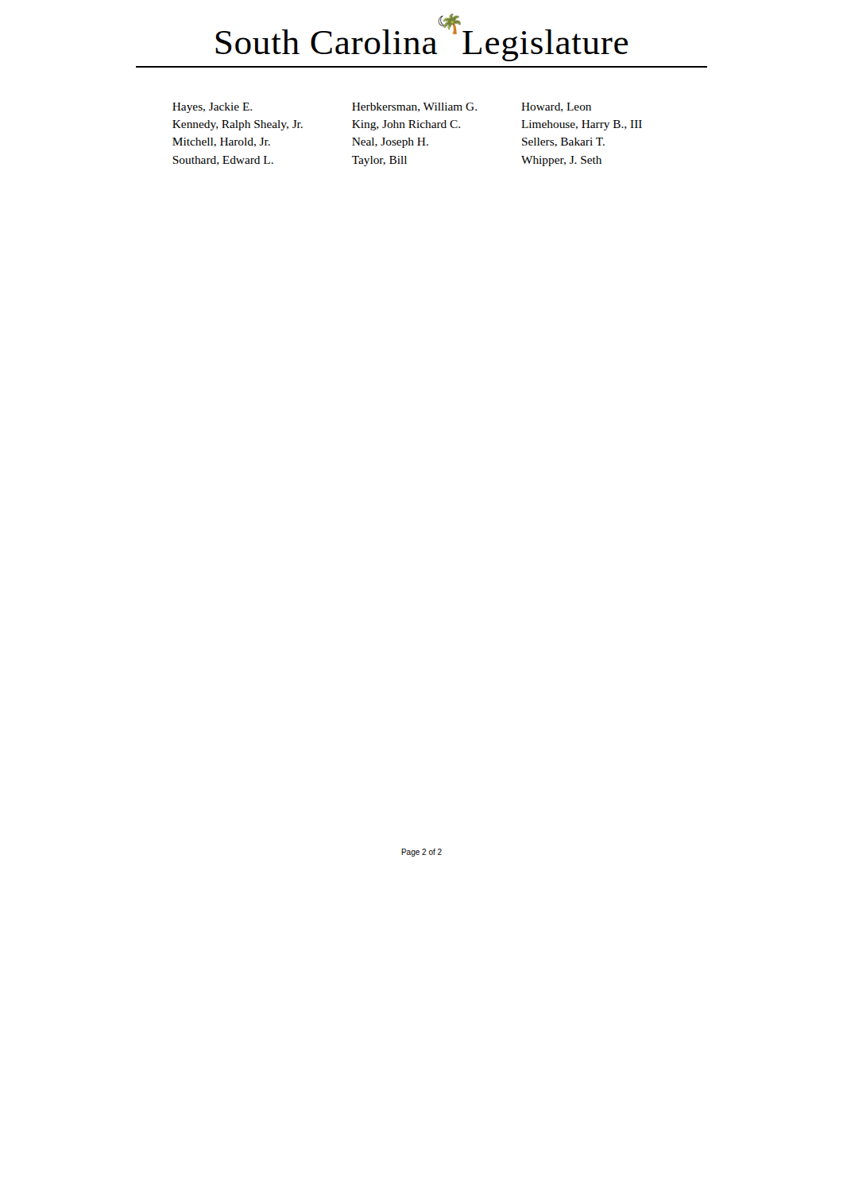South Carolina☾🌴Legislature
| Hayes, Jackie E. | Herbkersman, William G. | Howard, Leon |
| Kennedy, Ralph Shealy, Jr. | King, John Richard C. | Limehouse, Harry B., III |
| Mitchell, Harold, Jr. | Neal, Joseph H. | Sellers, Bakari T. |
| Southard, Edward L. | Taylor, Bill | Whipper, J. Seth |
Page 2 of 2